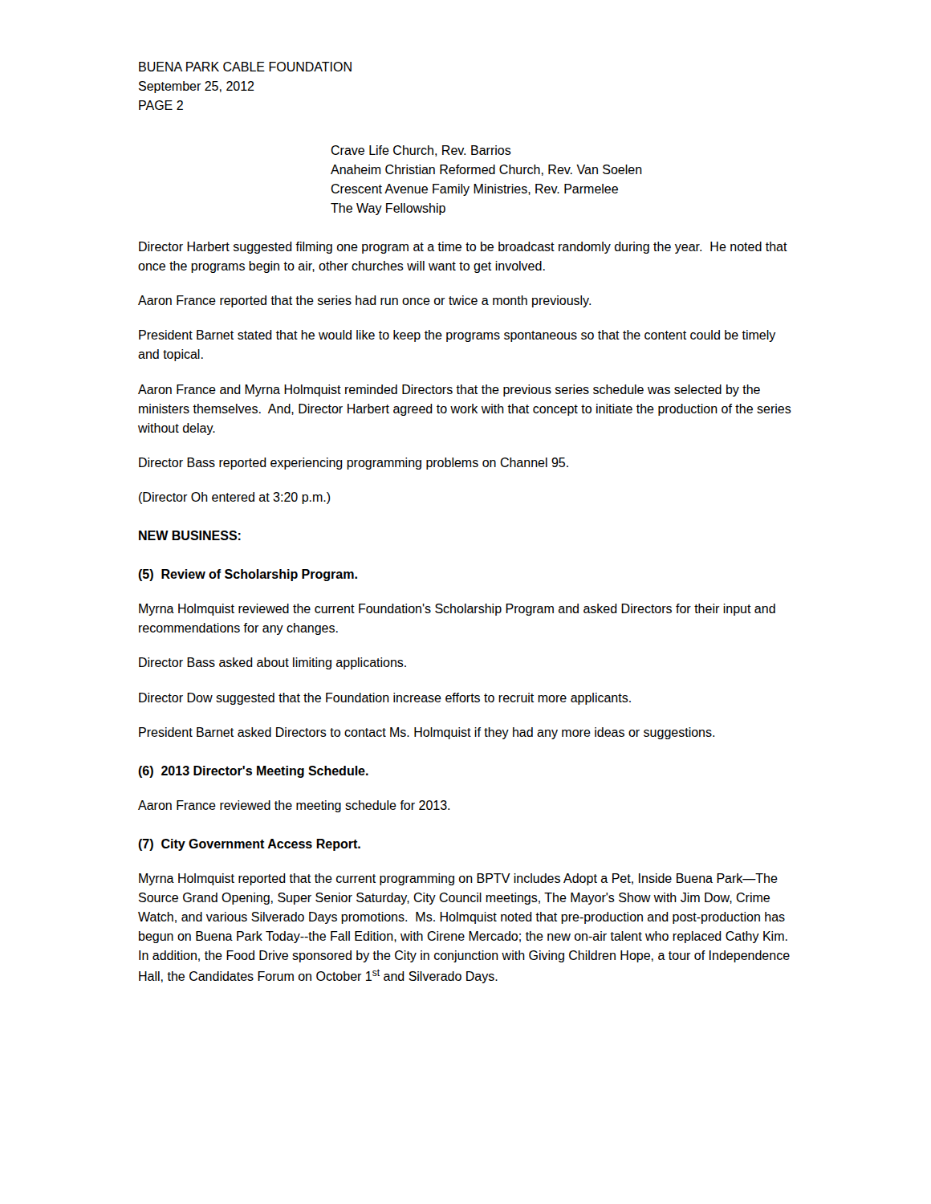BUENA PARK CABLE FOUNDATION
September 25, 2012
PAGE 2
Crave Life Church, Rev. Barrios
Anaheim Christian Reformed Church, Rev. Van Soelen
Crescent Avenue Family Ministries, Rev. Parmelee
The Way Fellowship
Director Harbert suggested filming one program at a time to be broadcast randomly during the year. He noted that once the programs begin to air, other churches will want to get involved.
Aaron France reported that the series had run once or twice a month previously.
President Barnet stated that he would like to keep the programs spontaneous so that the content could be timely and topical.
Aaron France and Myrna Holmquist reminded Directors that the previous series schedule was selected by the ministers themselves. And, Director Harbert agreed to work with that concept to initiate the production of the series without delay.
Director Bass reported experiencing programming problems on Channel 95.
(Director Oh entered at 3:20 p.m.)
NEW BUSINESS:
(5) Review of Scholarship Program.
Myrna Holmquist reviewed the current Foundation's Scholarship Program and asked Directors for their input and recommendations for any changes.
Director Bass asked about limiting applications.
Director Dow suggested that the Foundation increase efforts to recruit more applicants.
President Barnet asked Directors to contact Ms. Holmquist if they had any more ideas or suggestions.
(6) 2013 Director's Meeting Schedule.
Aaron France reviewed the meeting schedule for 2013.
(7) City Government Access Report.
Myrna Holmquist reported that the current programming on BPTV includes Adopt a Pet, Inside Buena Park—The Source Grand Opening, Super Senior Saturday, City Council meetings, The Mayor's Show with Jim Dow, Crime Watch, and various Silverado Days promotions. Ms. Holmquist noted that pre-production and post-production has begun on Buena Park Today--the Fall Edition, with Cirene Mercado; the new on-air talent who replaced Cathy Kim. In addition, the Food Drive sponsored by the City in conjunction with Giving Children Hope, a tour of Independence Hall, the Candidates Forum on October 1st and Silverado Days.